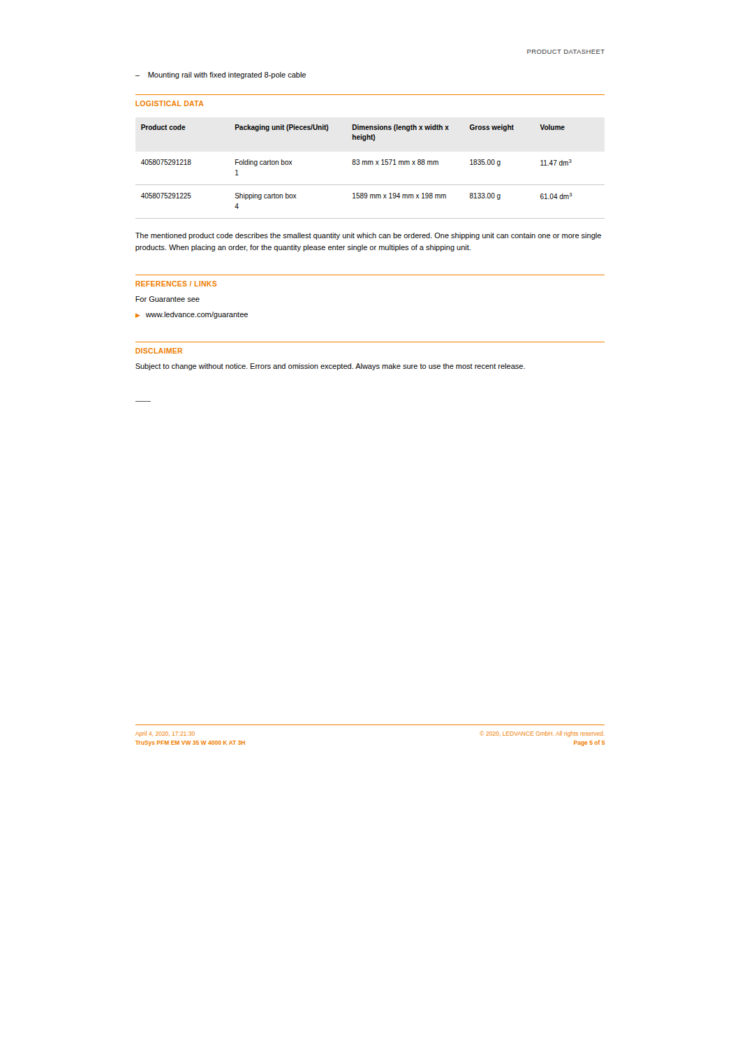PRODUCT DATASHEET
– Mounting rail with fixed integrated 8-pole cable
LOGISTICAL DATA
| Product code | Packaging unit (Pieces/Unit) | Dimensions (length x width x height) | Gross weight | Volume |
| --- | --- | --- | --- | --- |
| 4058075291218 | Folding carton box 1 | 83 mm x 1571 mm x 88 mm | 1835.00 g | 11.47 dm 3 |
| 4058075291225 | Shipping carton box 4 | 1589 mm x 194 mm x 198 mm | 8133.00 g | 61.04 dm 3 |
The mentioned product code describes the smallest quantity unit which can be ordered. One shipping unit can contain one or more single products. When placing an order, for the quantity please enter single or multiples of a shipping unit.
REFERENCES / LINKS
For Guarantee see
▶ www.ledvance.com/guarantee
DISCLAIMER
Subject to change without notice. Errors and omission excepted. Always make sure to use the most recent release.
April 4, 2020, 17:21:30 TruSys PFM EM VW 35 W 4000 K AT 3H
© 2020, LEDVANCE GmbH. All rights reserved. Page 5 of 5